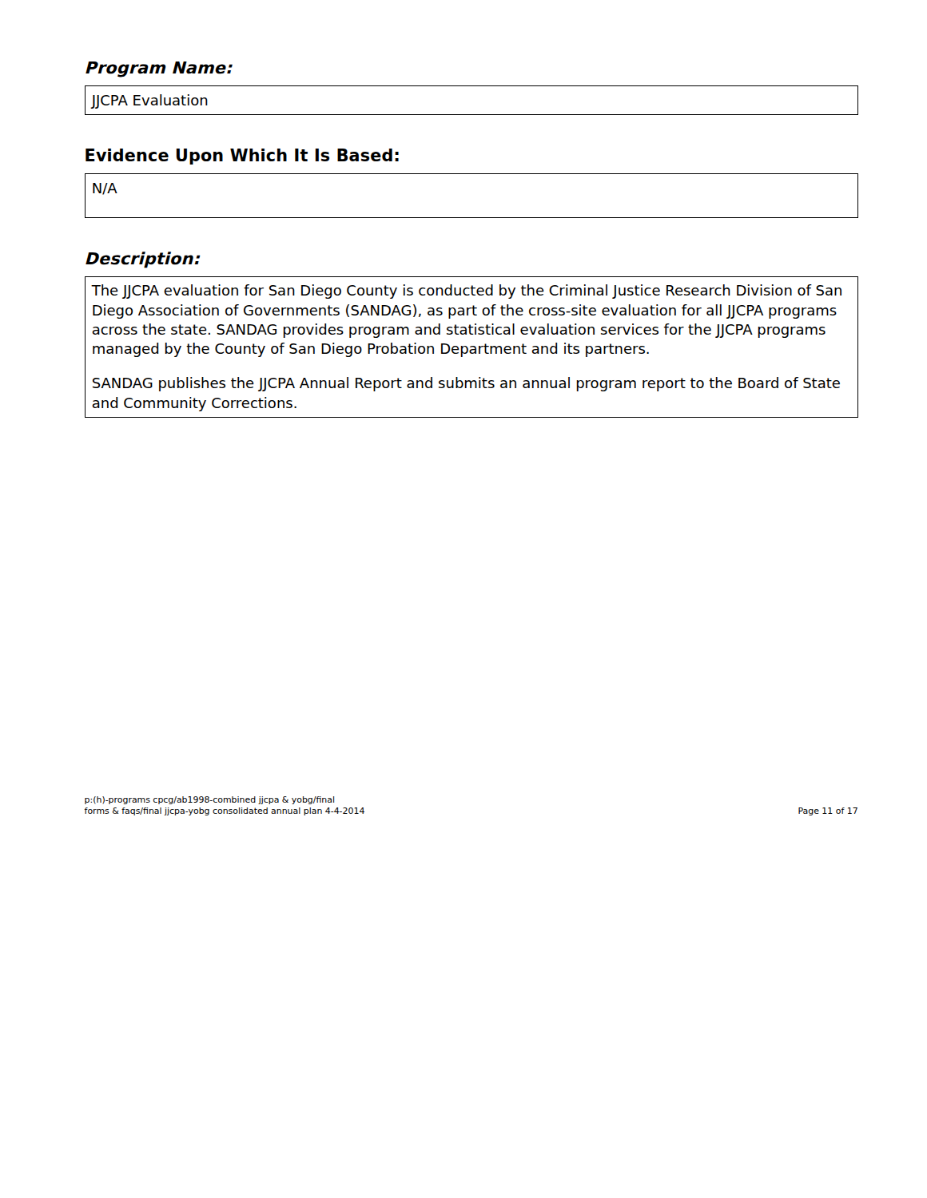Program Name:
JJCPA Evaluation
Evidence Upon Which It Is Based:
N/A
Description:
The JJCPA evaluation for San Diego County is conducted by the Criminal Justice Research Division of San Diego Association of Governments (SANDAG), as part of the cross-site evaluation for all JJCPA programs across the state. SANDAG provides program and statistical evaluation services for the JJCPA programs managed by the County of San Diego Probation Department and its partners.
SANDAG publishes the JJCPA Annual Report and submits an annual program report to the Board of State and Community Corrections.
p:(h)-programs cpcg/ab1998-combined jjcpa & yobg/final
forms & faqs/final jjcpa-yobg consolidated annual plan 4-4-2014
Page 11 of 17